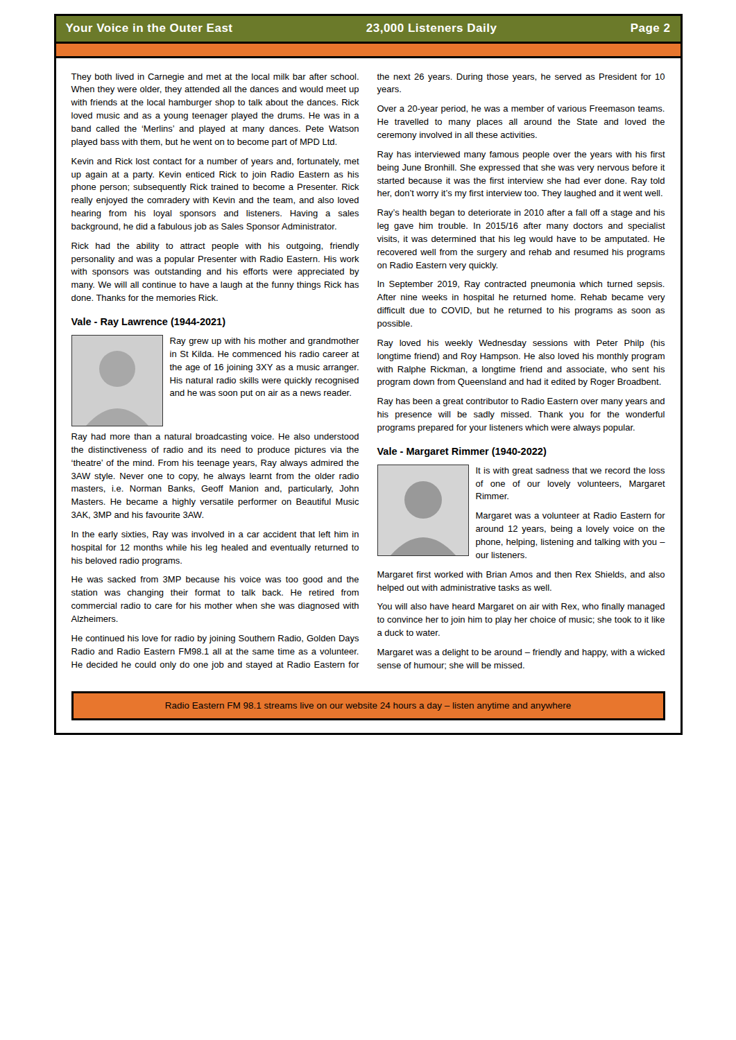Your Voice in the Outer East 23,000 Listeners Daily Page 2
They both lived in Carnegie and met at the local milk bar after school. When they were older, they attended all the dances and would meet up with friends at the local hamburger shop to talk about the dances. Rick loved music and as a young teenager played the drums. He was in a band called the ‘Merlins’ and played at many dances. Pete Watson played bass with them, but he went on to become part of MPD Ltd.
Kevin and Rick lost contact for a number of years and, fortunately, met up again at a party. Kevin enticed Rick to join Radio Eastern as his phone person; subsequently Rick trained to become a Presenter. Rick really enjoyed the comradery with Kevin and the team, and also loved hearing from his loyal sponsors and listeners. Having a sales background, he did a fabulous job as Sales Sponsor Administrator.
Rick had the ability to attract people with his outgoing, friendly personality and was a popular Presenter with Radio Eastern. His work with sponsors was outstanding and his efforts were appreciated by many. We will all continue to have a laugh at the funny things Rick has done. Thanks for the memories Rick.
Vale - Ray Lawrence (1944-2021)
Ray grew up with his mother and grandmother in St Kilda. He commenced his radio career at the age of 16 joining 3XY as a music arranger. His natural radio skills were quickly recognised and he was soon put on air as a news reader.
Ray had more than a natural broadcasting voice. He also understood the distinctiveness of radio and its need to produce pictures via the ‘theatre’ of the mind. From his teenage years, Ray always admired the 3AW style. Never one to copy, he always learnt from the older radio masters, i.e. Norman Banks, Geoff Manion and, particularly, John Masters. He became a highly versatile performer on Beautiful Music 3AK, 3MP and his favourite 3AW.
In the early sixties, Ray was involved in a car accident that left him in hospital for 12 months while his leg healed and eventually returned to his beloved radio programs.
He was sacked from 3MP because his voice was too good and the station was changing their format to talk back. He retired from commercial radio to care for his mother when she was diagnosed with Alzheimers.
He continued his love for radio by joining Southern Radio, Golden Days Radio and Radio Eastern FM98.1 all at the same time as a volunteer. He decided he could only do one job and stayed at Radio Eastern for the next 26 years. During those years, he served as President for 10 years.
Over a 20-year period, he was a member of various Freemason teams. He travelled to many places all around the State and loved the ceremony involved in all these activities.
Ray has interviewed many famous people over the years with his first being June Bronhill. She expressed that she was very nervous before it started because it was the first interview she had ever done. Ray told her, don’t worry it’s my first interview too. They laughed and it went well.
Ray’s health began to deteriorate in 2010 after a fall off a stage and his leg gave him trouble. In 2015/16 after many doctors and specialist visits, it was determined that his leg would have to be amputated. He recovered well from the surgery and rehab and resumed his programs on Radio Eastern very quickly.
In September 2019, Ray contracted pneumonia which turned sepsis. After nine weeks in hospital he returned home. Rehab became very difficult due to COVID, but he returned to his programs as soon as possible.
Ray loved his weekly Wednesday sessions with Peter Philp (his longtime friend) and Roy Hampson. He also loved his monthly program with Ralphe Rickman, a longtime friend and associate, who sent his program down from Queensland and had it edited by Roger Broadbent.
Ray has been a great contributor to Radio Eastern over many years and his presence will be sadly missed. Thank you for the wonderful programs prepared for your listeners which were always popular.
Vale - Margaret Rimmer (1940-2022)
It is with great sadness that we record the loss of one of our lovely volunteers, Margaret Rimmer.
Margaret was a volunteer at Radio Eastern for around 12 years, being a lovely voice on the phone, helping, listening and talking with you – our listeners.
Margaret first worked with Brian Amos and then Rex Shields, and also helped out with administrative tasks as well.
You will also have heard Margaret on air with Rex, who finally managed to convince her to join him to play her choice of music; she took to it like a duck to water.
Margaret was a delight to be around – friendly and happy, with a wicked sense of humour; she will be missed.
Radio Eastern FM 98.1 streams live on our website 24 hours a day – listen anytime and anywhere